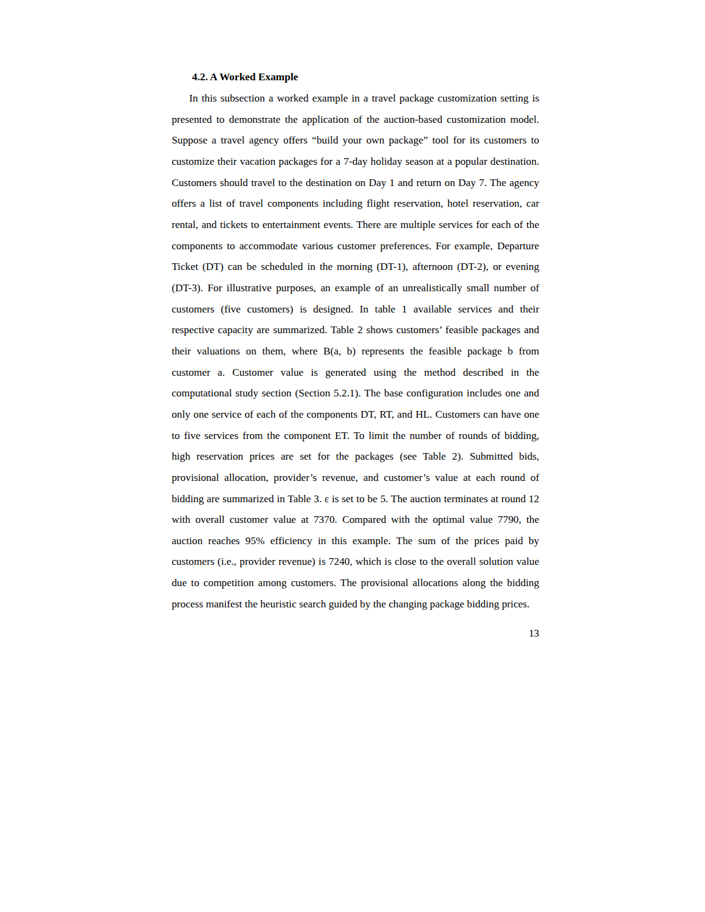4.2. A Worked Example
In this subsection a worked example in a travel package customization setting is presented to demonstrate the application of the auction-based customization model. Suppose a travel agency offers “build your own package” tool for its customers to customize their vacation packages for a 7-day holiday season at a popular destination. Customers should travel to the destination on Day 1 and return on Day 7. The agency offers a list of travel components including flight reservation, hotel reservation, car rental, and tickets to entertainment events. There are multiple services for each of the components to accommodate various customer preferences. For example, Departure Ticket (DT) can be scheduled in the morning (DT-1), afternoon (DT-2), or evening (DT-3). For illustrative purposes, an example of an unrealistically small number of customers (five customers) is designed. In table 1 available services and their respective capacity are summarized. Table 2 shows customers’ feasible packages and their valuations on them, where B(a, b) represents the feasible package b from customer a. Customer value is generated using the method described in the computational study section (Section 5.2.1). The base configuration includes one and only one service of each of the components DT, RT, and HL. Customers can have one to five services from the component ET. To limit the number of rounds of bidding, high reservation prices are set for the packages (see Table 2). Submitted bids, provisional allocation, provider’s revenue, and customer’s value at each round of bidding are summarized in Table 3. ε is set to be 5. The auction terminates at round 12 with overall customer value at 7370. Compared with the optimal value 7790, the auction reaches 95% efficiency in this example. The sum of the prices paid by customers (i.e., provider revenue) is 7240, which is close to the overall solution value due to competition among customers. The provisional allocations along the bidding process manifest the heuristic search guided by the changing package bidding prices.
13